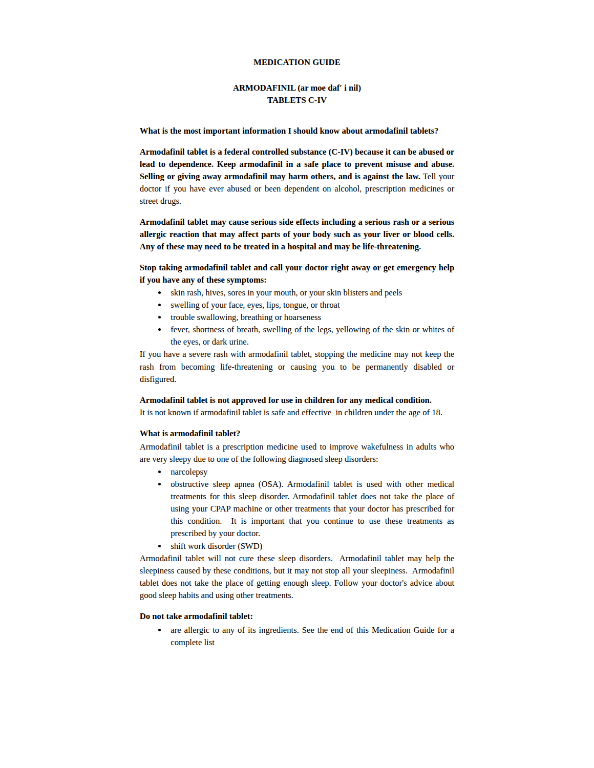MEDICATION GUIDE
ARMODAFINIL (ar moe daf′ i nil)
TABLETS C-IV
What is the most important information I should know about armodafinil tablets?
Armodafinil tablet is a federal controlled substance (C-IV) because it can be abused or lead to dependence. Keep armodafinil in a safe place to prevent misuse and abuse. Selling or giving away armodafinil may harm others, and is against the law. Tell your doctor if you have ever abused or been dependent on alcohol, prescription medicines or street drugs.
Armodafinil tablet may cause serious side effects including a serious rash or a serious allergic reaction that may affect parts of your body such as your liver or blood cells. Any of these may need to be treated in a hospital and may be life-threatening.
Stop taking armodafinil tablet and call your doctor right away or get emergency help if you have any of these symptoms:
skin rash, hives, sores in your mouth, or your skin blisters and peels
swelling of your face, eyes, lips, tongue, or throat
trouble swallowing, breathing or hoarseness
fever, shortness of breath, swelling of the legs, yellowing of the skin or whites of the eyes, or dark urine.
If you have a severe rash with armodafinil tablet, stopping the medicine may not keep the rash from becoming life-threatening or causing you to be permanently disabled or disfigured.
Armodafinil tablet is not approved for use in children for any medical condition.
It is not known if armodafinil tablet is safe and effective in children under the age of 18.
What is armodafinil tablet?
Armodafinil tablet is a prescription medicine used to improve wakefulness in adults who are very sleepy due to one of the following diagnosed sleep disorders:
narcolepsy
obstructive sleep apnea (OSA). Armodafinil tablet is used with other medical treatments for this sleep disorder. Armodafinil tablet does not take the place of using your CPAP machine or other treatments that your doctor has prescribed for this condition. It is important that you continue to use these treatments as prescribed by your doctor.
shift work disorder (SWD)
Armodafinil tablet will not cure these sleep disorders. Armodafinil tablet may help the sleepiness caused by these conditions, but it may not stop all your sleepiness. Armodafinil tablet does not take the place of getting enough sleep. Follow your doctor's advice about good sleep habits and using other treatments.
Do not take armodafinil tablet:
are allergic to any of its ingredients. See the end of this Medication Guide for a complete list